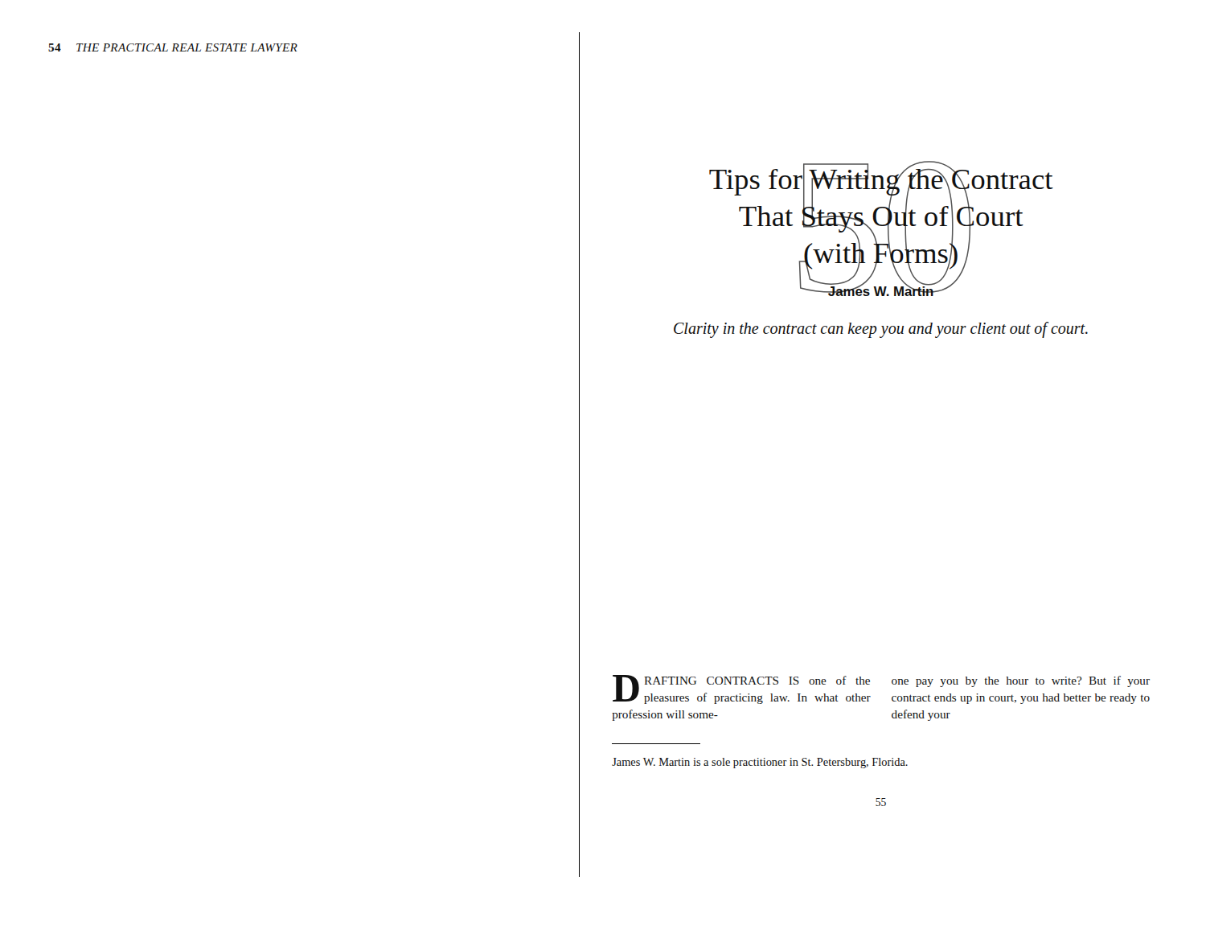54 THE PRACTICAL REAL ESTATE LAWYER
50
Tips for Writing the Contract
That Stays Out of Court
(with Forms)
James W. Martin
Clarity in the contract can keep you and your client out of court.
DRAFTING CONTRACTS IS one of the pleasures of practicing law. In what other profession will some-
one pay you by the hour to write? But if your contract ends up in court, you had better be ready to defend your
James W. Martin is a sole practitioner in St. Petersburg, Florida.
55